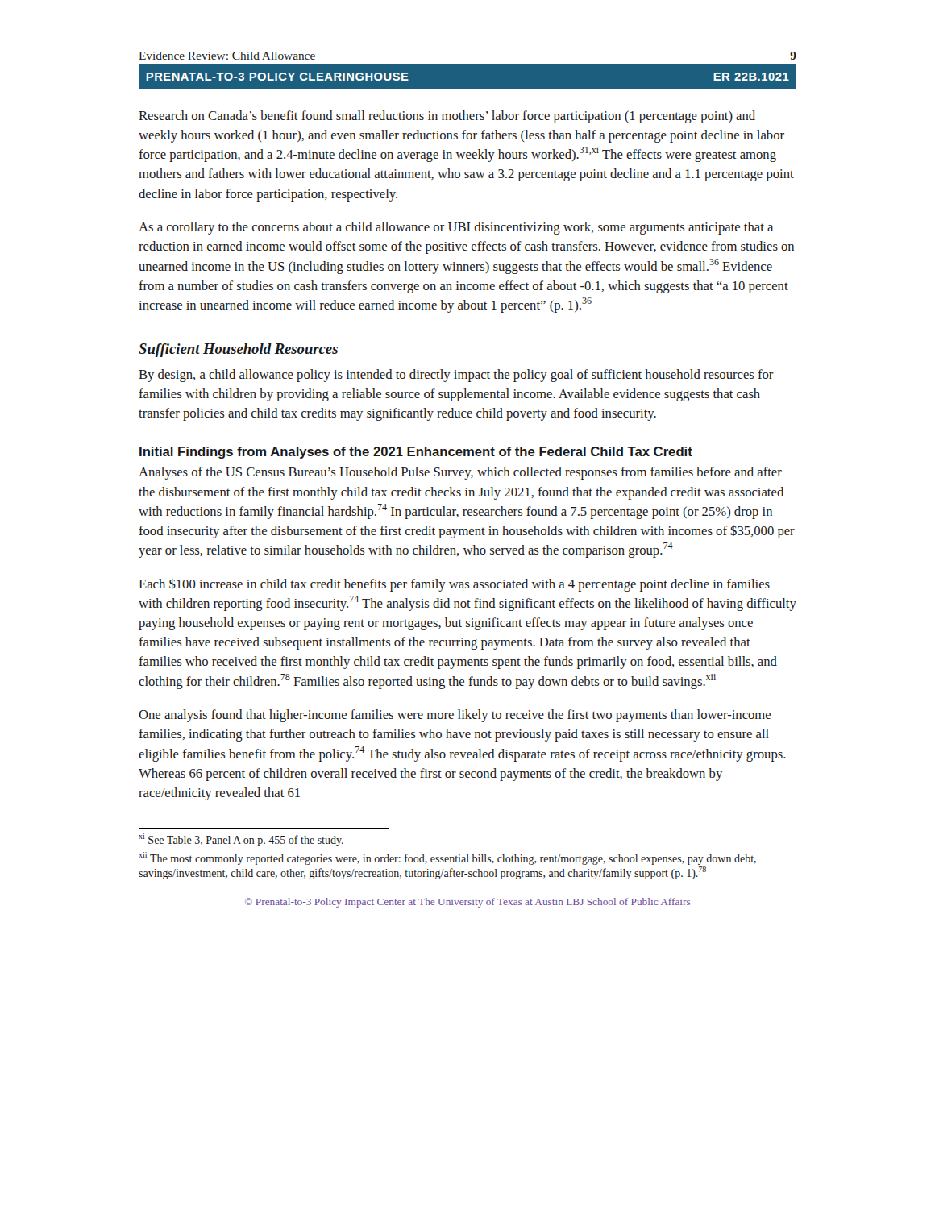Evidence Review: Child Allowance 9
PRENATAL-TO-3 POLICY CLEARINGHOUSE ER 22B.1021
Research on Canada’s benefit found small reductions in mothers’ labor force participation (1 percentage point) and weekly hours worked (1 hour), and even smaller reductions for fathers (less than half a percentage point decline in labor force participation, and a 2.4-minute decline on average in weekly hours worked).31,xi The effects were greatest among mothers and fathers with lower educational attainment, who saw a 3.2 percentage point decline and a 1.1 percentage point decline in labor force participation, respectively.
As a corollary to the concerns about a child allowance or UBI disincentivizing work, some arguments anticipate that a reduction in earned income would offset some of the positive effects of cash transfers. However, evidence from studies on unearned income in the US (including studies on lottery winners) suggests that the effects would be small.36 Evidence from a number of studies on cash transfers converge on an income effect of about -0.1, which suggests that “a 10 percent increase in unearned income will reduce earned income by about 1 percent” (p. 1).36
Sufficient Household Resources
By design, a child allowance policy is intended to directly impact the policy goal of sufficient household resources for families with children by providing a reliable source of supplemental income. Available evidence suggests that cash transfer policies and child tax credits may significantly reduce child poverty and food insecurity.
Initial Findings from Analyses of the 2021 Enhancement of the Federal Child Tax Credit
Analyses of the US Census Bureau’s Household Pulse Survey, which collected responses from families before and after the disbursement of the first monthly child tax credit checks in July 2021, found that the expanded credit was associated with reductions in family financial hardship.74 In particular, researchers found a 7.5 percentage point (or 25%) drop in food insecurity after the disbursement of the first credit payment in households with children with incomes of $35,000 per year or less, relative to similar households with no children, who served as the comparison group.74
Each $100 increase in child tax credit benefits per family was associated with a 4 percentage point decline in families with children reporting food insecurity.74 The analysis did not find significant effects on the likelihood of having difficulty paying household expenses or paying rent or mortgages, but significant effects may appear in future analyses once families have received subsequent installments of the recurring payments. Data from the survey also revealed that families who received the first monthly child tax credit payments spent the funds primarily on food, essential bills, and clothing for their children.78 Families also reported using the funds to pay down debts or to build savings.xii
One analysis found that higher-income families were more likely to receive the first two payments than lower-income families, indicating that further outreach to families who have not previously paid taxes is still necessary to ensure all eligible families benefit from the policy.74 The study also revealed disparate rates of receipt across race/ethnicity groups. Whereas 66 percent of children overall received the first or second payments of the credit, the breakdown by race/ethnicity revealed that 61
xi See Table 3, Panel A on p. 455 of the study.
xii The most commonly reported categories were, in order: food, essential bills, clothing, rent/mortgage, school expenses, pay down debt, savings/investment, child care, other, gifts/toys/recreation, tutoring/after-school programs, and charity/family support (p. 1).78
© Prenatal-to-3 Policy Impact Center at The University of Texas at Austin LBJ School of Public Affairs